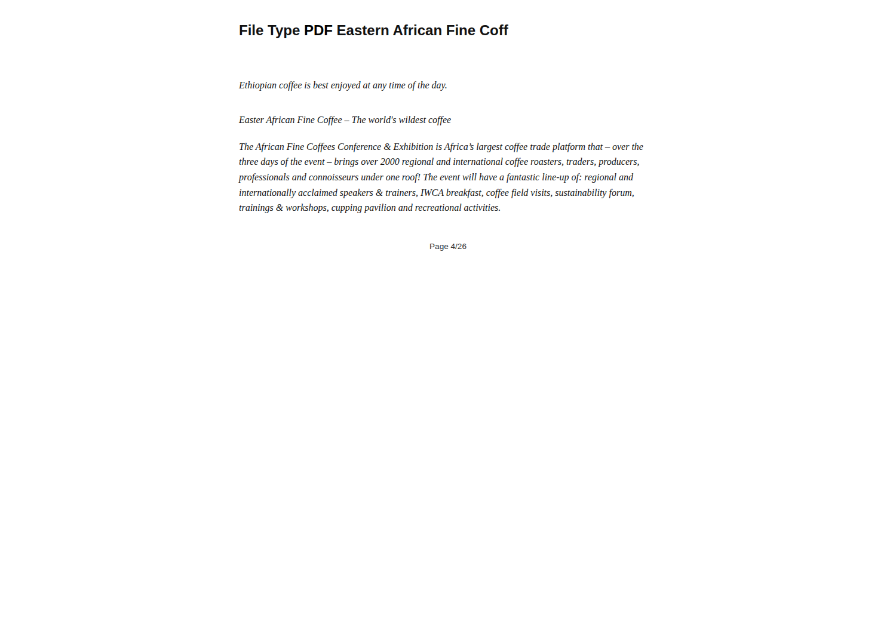File Type PDF Eastern African Fine Coff
Ethiopian coffee is best enjoyed at any time of the day.
Easter African Fine Coffee – The world's wildest coffee
The African Fine Coffees Conference & Exhibition is Africa’s largest coffee trade platform that – over the three days of the event – brings over 2000 regional and international coffee roasters, traders, producers, professionals and connoisseurs under one roof! The event will have a fantastic line-up of: regional and internationally acclaimed speakers & trainers, IWCA breakfast, coffee field visits, sustainability forum, trainings & workshops, cupping pavilion and recreational activities.
Page 4/26